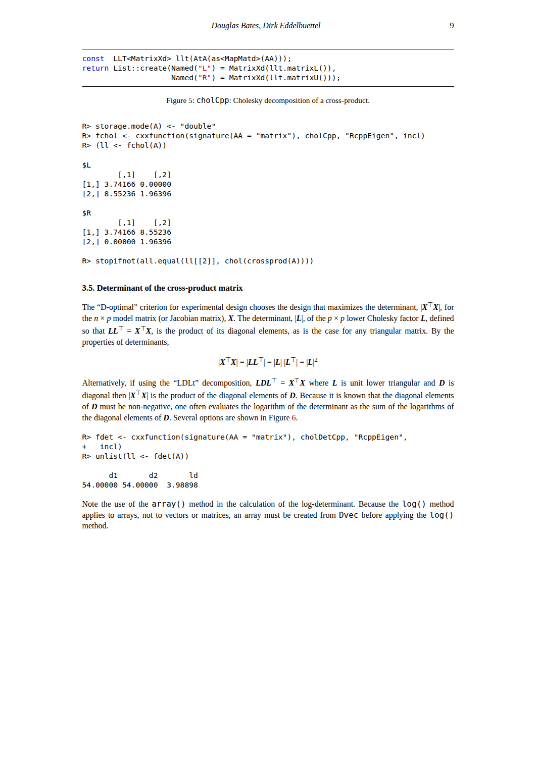Douglas Bates, Dirk Eddelbuettel
9
const  LLT<MatrixXd> llt(AtA(as<MapMatd>(AA)));
return List::create(Named("L") = MatrixXd(llt.matrixL()),
                    Named("R") = MatrixXd(llt.matrixU()));
Figure 5: cholCpp: Cholesky decomposition of a cross-product.
R> storage.mode(A) <- "double"
R> fchol <- cxxfunction(signature(AA = "matrix"), cholCpp, "RcppEigen", incl)
R> (ll <- fchol(A))

$L
        [,1]    [,2]
[1,] 3.74166 0.00000
[2,] 8.55236 1.96396

$R
        [,1]    [,2]
[1,] 3.74166 8.55236
[2,] 0.00000 1.96396

R> stopifnot(all.equal(ll[[2]], chol(crossprod(A))))
3.5. Determinant of the cross-product matrix
The “D-optimal” criterion for experimental design chooses the design that maximizes the determinant, |X⊤X|, for the n × p model matrix (or Jacobian matrix), X. The determinant, |L|, of the p × p lower Cholesky factor L, defined so that LL⊤ = X⊤X, is the product of its diagonal elements, as is the case for any triangular matrix. By the properties of determinants,
|X⊤X| = |LL⊤| = |L| |L⊤| = |L|2
Alternatively, if using the “LDLt” decomposition, LDL⊤ = X⊤X where L is unit lower triangular and D is diagonal then |X⊤X| is the product of the diagonal elements of D. Because it is known that the diagonal elements of D must be non-negative, one often evaluates the logarithm of the determinant as the sum of the logarithms of the diagonal elements of D. Several options are shown in Figure 6.
R> fdet <- cxxfunction(signature(AA = "matrix"), cholDetCpp, "RcppEigen",
+   incl)
R> unlist(ll <- fdet(A))

      d1       d2       ld
54.00000 54.00000  3.98898
Note the use of the array() method in the calculation of the log-determinant. Because the log() method applies to arrays, not to vectors or matrices, an array must be created from Dvec before applying the log() method.